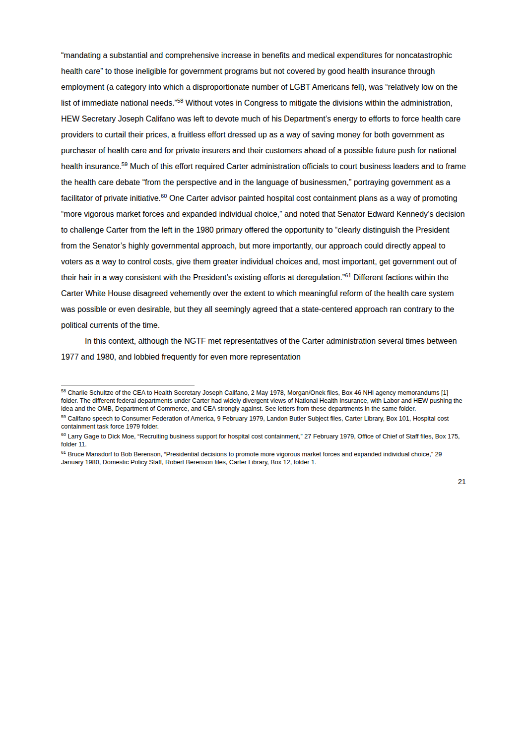“mandating a substantial and comprehensive increase in benefits and medical expenditures for noncatastrophic health care” to those ineligible for government programs but not covered by good health insurance through employment (a category into which a disproportionate number of LGBT Americans fell), was “relatively low on the list of immediate national needs.”58 Without votes in Congress to mitigate the divisions within the administration, HEW Secretary Joseph Califano was left to devote much of his Department’s energy to efforts to force health care providers to curtail their prices, a fruitless effort dressed up as a way of saving money for both government as purchaser of health care and for private insurers and their customers ahead of a possible future push for national health insurance.59 Much of this effort required Carter administration officials to court business leaders and to frame the health care debate “from the perspective and in the language of businessmen,” portraying government as a facilitator of private initiative.60 One Carter advisor painted hospital cost containment plans as a way of promoting “more vigorous market forces and expanded individual choice,” and noted that Senator Edward Kennedy’s decision to challenge Carter from the left in the 1980 primary offered the opportunity to “clearly distinguish the President from the Senator’s highly governmental approach, but more importantly, our approach could directly appeal to voters as a way to control costs, give them greater individual choices and, most important, get government out of their hair in a way consistent with the President’s existing efforts at deregulation.”61 Different factions within the Carter White House disagreed vehemently over the extent to which meaningful reform of the health care system was possible or even desirable, but they all seemingly agreed that a state-centered approach ran contrary to the political currents of the time.
In this context, although the NGTF met representatives of the Carter administration several times between 1977 and 1980, and lobbied frequently for even more representation
58 Charlie Schultze of the CEA to Health Secretary Joseph Califano, 2 May 1978, Morgan/Onek files, Box 46 NHI agency memorandums [1] folder. The different federal departments under Carter had widely divergent views of National Health Insurance, with Labor and HEW pushing the idea and the OMB, Department of Commerce, and CEA strongly against. See letters from these departments in the same folder.
59 Califano speech to Consumer Federation of America, 9 February 1979, Landon Butler Subject files, Carter Library, Box 101, Hospital cost containment task force 1979 folder.
60 Larry Gage to Dick Moe, “Recruiting business support for hospital cost containment,” 27 February 1979, Office of Chief of Staff files, Box 175, folder 11.
61 Bruce Mansdorf to Bob Berenson, “Presidential decisions to promote more vigorous market forces and expanded individual choice,” 29 January 1980, Domestic Policy Staff, Robert Berenson files, Carter Library, Box 12, folder 1.
21